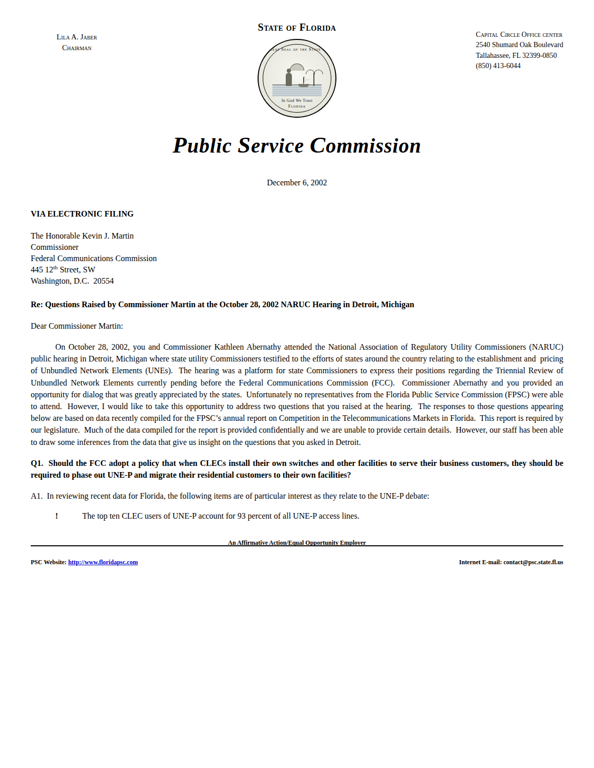State of Florida
Lila A. Jaber Chairman
Capital Circle Office center
2540 Shumard Oak Boulevard
Tallahassee, FL 32399-0850
(850) 413-6044
Great Seal of the State of
In God We Trust
Florida
Public Service Commission
December 6, 2002
VIA ELECTRONIC FILING
The Honorable Kevin J. Martin
Commissioner
Federal Communications Commission
445 12th Street, SW
Washington, D.C. 20554
Re: Questions Raised by Commissioner Martin at the October 28, 2002 NARUC Hearing in Detroit, Michigan
Dear Commissioner Martin:
On October 28, 2002, you and Commissioner Kathleen Abernathy attended the National Association of Regulatory Utility Commissioners (NARUC) public hearing in Detroit, Michigan where state utility Commissioners testified to the efforts of states around the country relating to the establishment and pricing of Unbundled Network Elements (UNEs). The hearing was a platform for state Commissioners to express their positions regarding the Triennial Review of Unbundled Network Elements currently pending before the Federal Communications Commission (FCC). Commissioner Abernathy and you provided an opportunity for dialog that was greatly appreciated by the states. Unfortunately no representatives from the Florida Public Service Commission (FPSC) were able to attend. However, I would like to take this opportunity to address two questions that you raised at the hearing. The responses to those questions appearing below are based on data recently compiled for the FPSC’s annual report on Competition in the Telecommunications Markets in Florida. This report is required by our legislature. Much of the data compiled for the report is provided confidentially and we are unable to provide certain details. However, our staff has been able to draw some inferences from the data that give us insight on the questions that you asked in Detroit.
Q1. Should the FCC adopt a policy that when CLECs install their own switches and other facilities to serve their business customers, they should be required to phase out UNE-P and migrate their residential customers to their own facilities?
A1. In reviewing recent data for Florida, the following items are of particular interest as they relate to the UNE-P debate:
! The top ten CLEC users of UNE-P account for 93 percent of all UNE-P access lines.
An Affirmative Action/Equal Opportunity Employer
PSC Website: http://www.floridapsc.com
Internet E-mail: contact@psc.state.fl.us